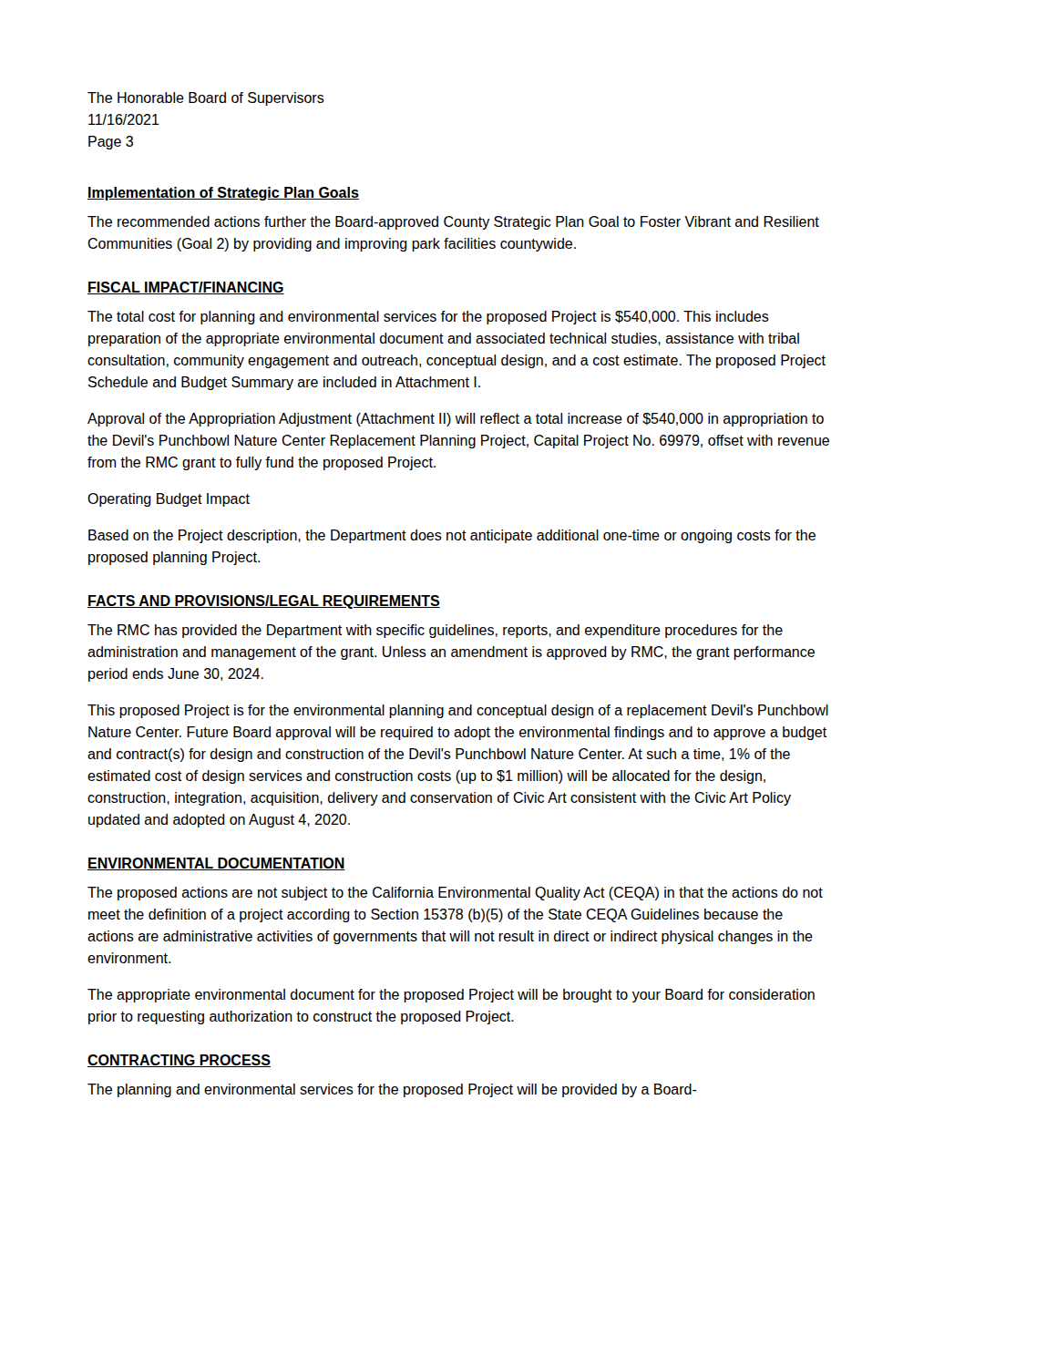The Honorable Board of Supervisors
11/16/2021
Page 3
Implementation of Strategic Plan Goals
The recommended actions further the Board-approved County Strategic Plan Goal to Foster Vibrant and Resilient Communities (Goal 2) by providing and improving park facilities countywide.
FISCAL IMPACT/FINANCING
The total cost for planning and environmental services for the proposed Project is $540,000. This includes preparation of the appropriate environmental document and associated technical studies, assistance with tribal consultation, community engagement and outreach, conceptual design, and a cost estimate. The proposed Project Schedule and Budget Summary are included in Attachment I.
Approval of the Appropriation Adjustment (Attachment II) will reflect a total increase of $540,000 in appropriation to the Devil's Punchbowl Nature Center Replacement Planning Project, Capital Project No. 69979, offset with revenue from the RMC grant to fully fund the proposed Project.
Operating Budget Impact
Based on the Project description, the Department does not anticipate additional one-time or ongoing costs for the proposed planning Project.
FACTS AND PROVISIONS/LEGAL REQUIREMENTS
The RMC has provided the Department with specific guidelines, reports, and expenditure procedures for the administration and management of the grant. Unless an amendment is approved by RMC, the grant performance period ends June 30, 2024.
This proposed Project is for the environmental planning and conceptual design of a replacement Devil's Punchbowl Nature Center. Future Board approval will be required to adopt the environmental findings and to approve a budget and contract(s) for design and construction of the Devil's Punchbowl Nature Center. At such a time, 1% of the estimated cost of design services and construction costs (up to $1 million) will be allocated for the design, construction, integration, acquisition, delivery and conservation of Civic Art consistent with the Civic Art Policy updated and adopted on August 4, 2020.
ENVIRONMENTAL DOCUMENTATION
The proposed actions are not subject to the California Environmental Quality Act (CEQA) in that the actions do not meet the definition of a project according to Section 15378 (b)(5) of the State CEQA Guidelines because the actions are administrative activities of governments that will not result in direct or indirect physical changes in the environment.
The appropriate environmental document for the proposed Project will be brought to your Board for consideration prior to requesting authorization to construct the proposed Project.
CONTRACTING PROCESS
The planning and environmental services for the proposed Project will be provided by a Board-